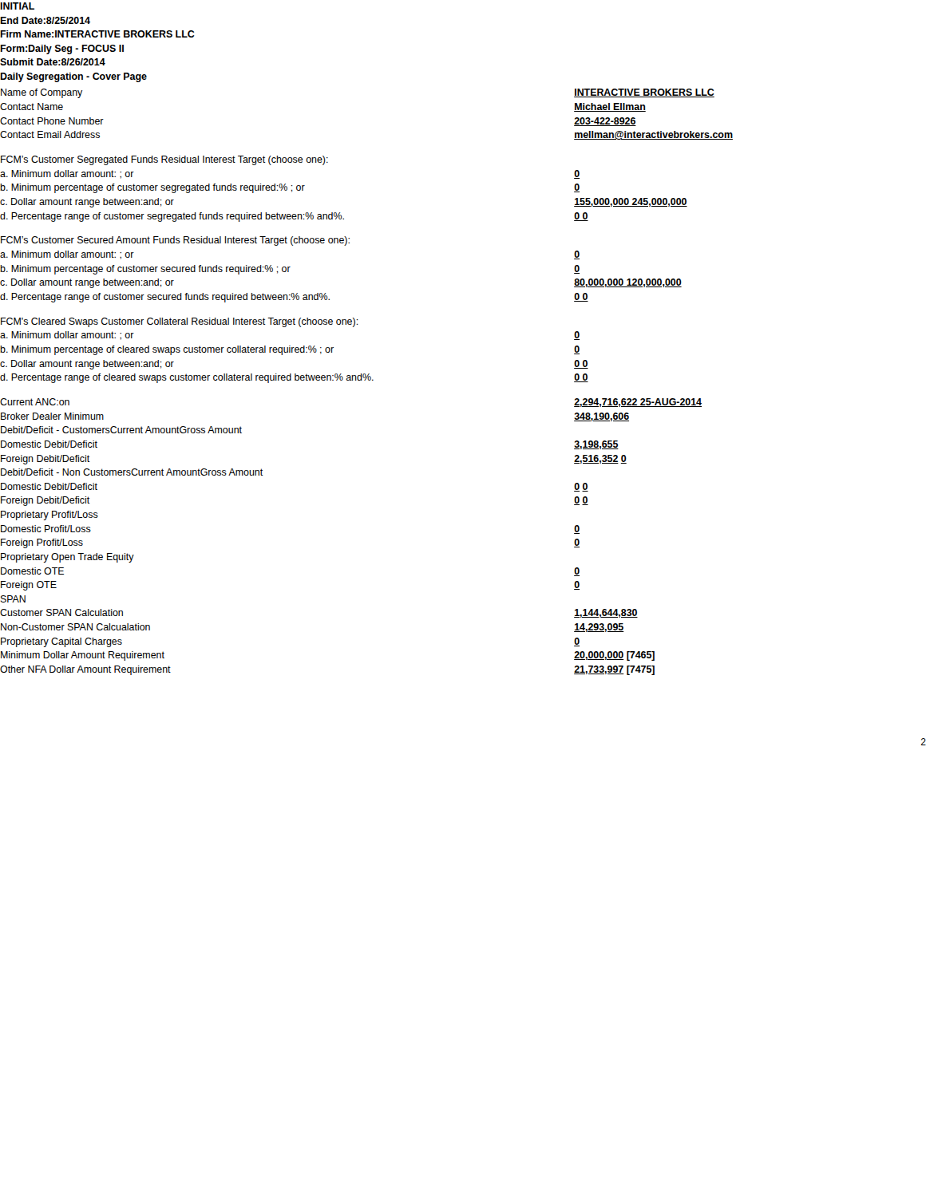INITIAL
End Date:8/25/2014
Firm Name:INTERACTIVE BROKERS LLC
Form:Daily Seg - FOCUS II
Submit Date:8/26/2014
Daily Segregation - Cover Page
| Name of Company | INTERACTIVE BROKERS LLC |
| Contact Name | Michael Ellman |
| Contact Phone Number | 203-422-8926 |
| Contact Email Address | mellman@interactivebrokers.com |
| FCM’s Customer Segregated Funds Residual Interest Target (choose one): | |
| a. Minimum dollar amount: ; or | 0 |
| b. Minimum percentage of customer segregated funds required:% ; or | 0 |
| c. Dollar amount range between:and; or | 155,000,000 245,000,000 |
| d. Percentage range of customer segregated funds required between:% and%. | 0 0 |
| FCM’s Customer Secured Amount Funds Residual Interest Target (choose one): | |
| a. Minimum dollar amount: ; or | 0 |
| b. Minimum percentage of customer secured funds required:% ; or | 0 |
| c. Dollar amount range between:and; or | 80,000,000 120,000,000 |
| d. Percentage range of customer secured funds required between:% and%. | 0 0 |
| FCM's Cleared Swaps Customer Collateral Residual Interest Target (choose one): | |
| a. Minimum dollar amount: ; or | 0 |
| b. Minimum percentage of cleared swaps customer collateral required:% ; or | 0 |
| c. Dollar amount range between:and; or | 0 0 |
| d. Percentage range of cleared swaps customer collateral required between:% and%. | 0 0 |
| Current ANC:on | 2,294,716,622 25-AUG-2014 |
| Broker Dealer Minimum | 348,190,606 |
| Debit/Deficit - CustomersCurrent AmountGross Amount | |
| Domestic Debit/Deficit | 3,198,655 |
| Foreign Debit/Deficit | 2,516,352 0 |
| Debit/Deficit - Non CustomersCurrent AmountGross Amount | |
| Domestic Debit/Deficit | 0 0 |
| Foreign Debit/Deficit | 0 0 |
| Proprietary Profit/Loss | |
| Domestic Profit/Loss | 0 |
| Foreign Profit/Loss | 0 |
| Proprietary Open Trade Equity | |
| Domestic OTE | 0 |
| Foreign OTE | 0 |
| SPAN | |
| Customer SPAN Calculation | 1,144,644,830 |
| Non-Customer SPAN Calcualation | 14,293,095 |
| Proprietary Capital Charges | 0 |
| Minimum Dollar Amount Requirement | 20,000,000 [7465] |
| Other NFA Dollar Amount Requirement | 21,733,997 [7475] |
2